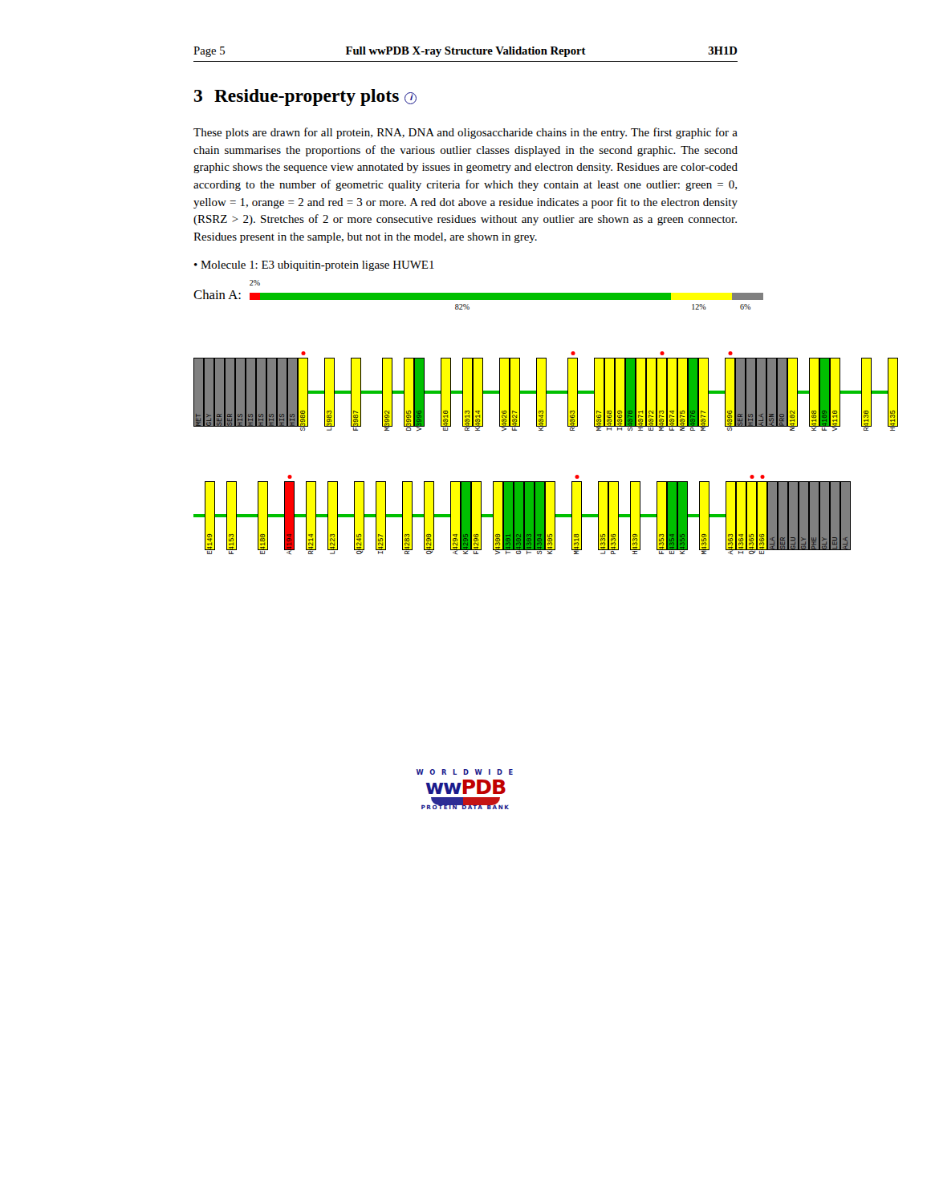Page 5
Full wwPDB X-ray Structure Validation Report
3H1D
3 Residue-property plotsi
These plots are drawn for all protein, RNA, DNA and oligosaccharide chains in the entry. The first graphic for a chain summarises the proportions of the various outlier classes displayed in the second graphic. The second graphic shows the sequence view annotated by issues in geometry and electron density. Residues are color-coded according to the number of geometric quality criteria for which they contain at least one outlier: green = 0, yellow = 1, orange = 2 and red = 3 or more. A red dot above a residue indicates a poor fit to the electron density (RSRZ > 2). Stretches of 2 or more consecutive residues without any outlier are shown as a green connector. Residues present in the sample, but not in the model, are shown in grey.
Molecule 1: E3 ubiquitin-protein ligase HUWE1
Chain A:
2%
82% 12% 6%
MET
GLY
SER
SER
HIS
HIS
HIS
HIS
HIS
HIS
S3980
L3983
F3987
M3992
D3995
V3996
E4010
R4013
K4014
V4026
F4027
K4043
R4063
M4067
I4068
I4069
S4070
H4071
E4072
M4073
F4074
N4075
P4076
M4077
S4096
SER
HIS
ALA
ASN
PRO
N4102
K4108
F4109
V4110
R4130
H4135
E4149
F4153
E4180
A4194
R4214
L4223
Q4245
I4257
R4283
Q4290
A4294
K4295
F4296
V4300
T4301
G4302
T4303
S4304
K4305
M4318
L4335
P4336
H4339
F4353
E4354
K4355
M4359
A4363
I4364
Q4365
E4366
ALA
SER
GLU
GLY
PHE
GLY
LEU
ALA
W O R L D W I D E
ww PDB
PROTEIN DATA BANK